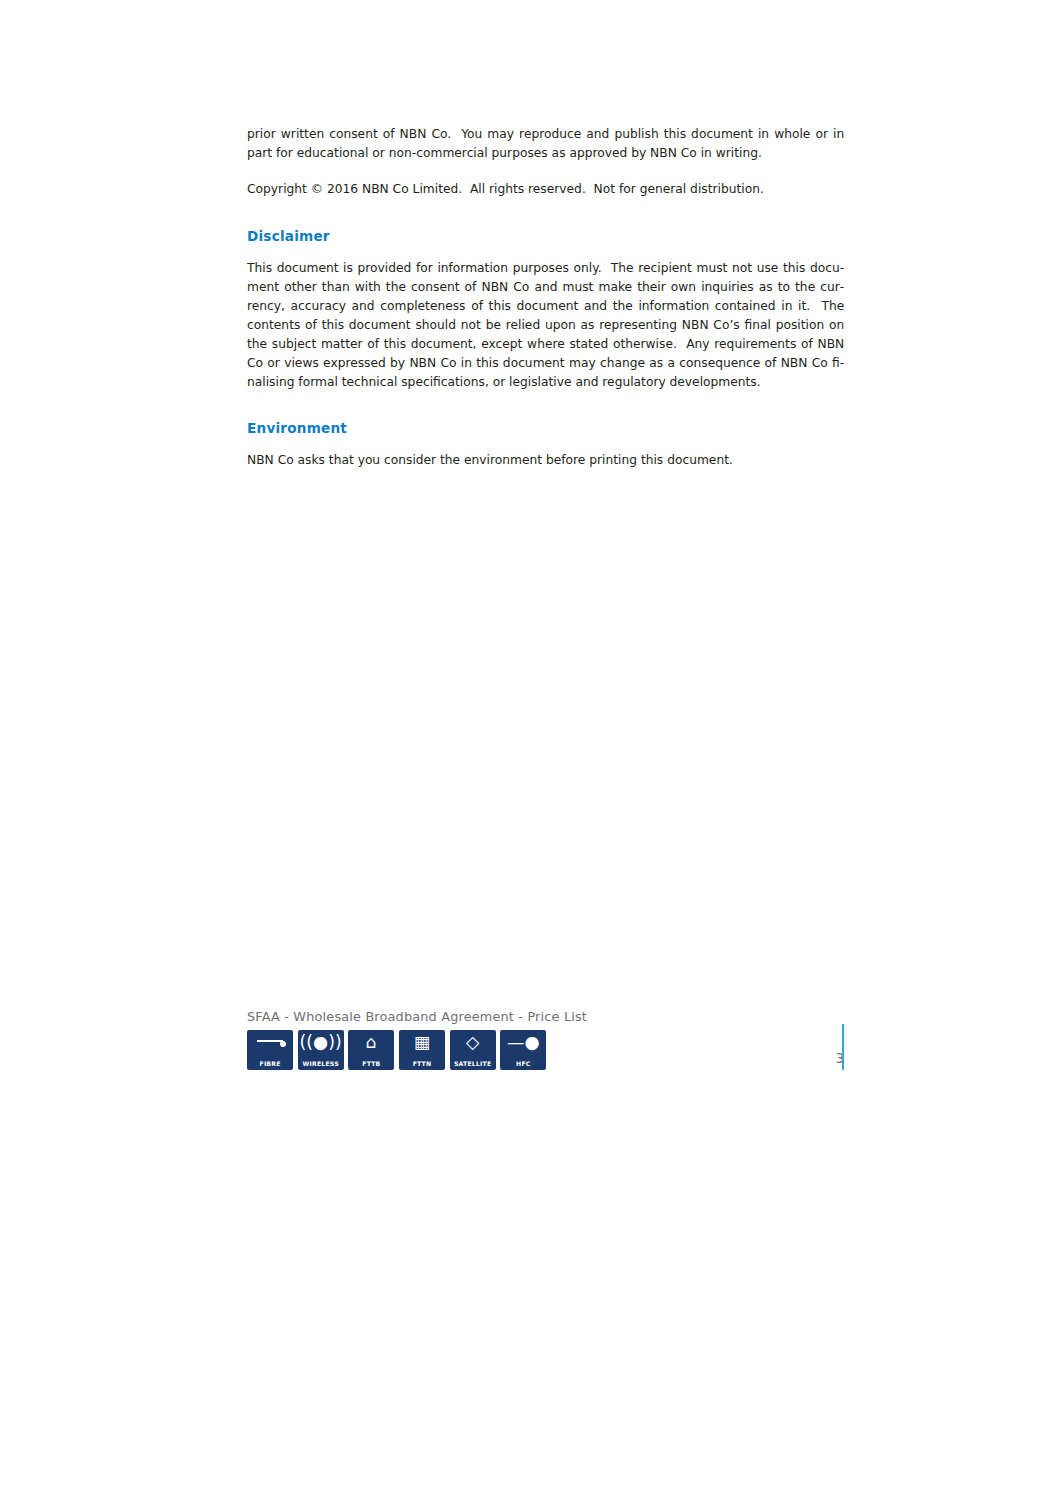prior written consent of NBN Co. You may reproduce and publish this document in whole or in part for educational or non-commercial purposes as approved by NBN Co in writing.
Copyright © 2016 NBN Co Limited. All rights reserved. Not for general distribution.
Disclaimer
This document is provided for information purposes only. The recipient must not use this document other than with the consent of NBN Co and must make their own inquiries as to the currency, accuracy and completeness of this document and the information contained in it. The contents of this document should not be relied upon as representing NBN Co’s final position on the subject matter of this document, except where stated otherwise. Any requirements of NBN Co or views expressed by NBN Co in this document may change as a consequence of NBN Co finalising formal technical specifications, or legislative and regulatory developments.
Environment
NBN Co asks that you consider the environment before printing this document.
SFAA - Wholesale Broadband Agreement - Price List
FIBRE
((●))
WIRELESS
⌂
FTTB
▦
FTTN
◇
SATELLITE
—●
HFC
3